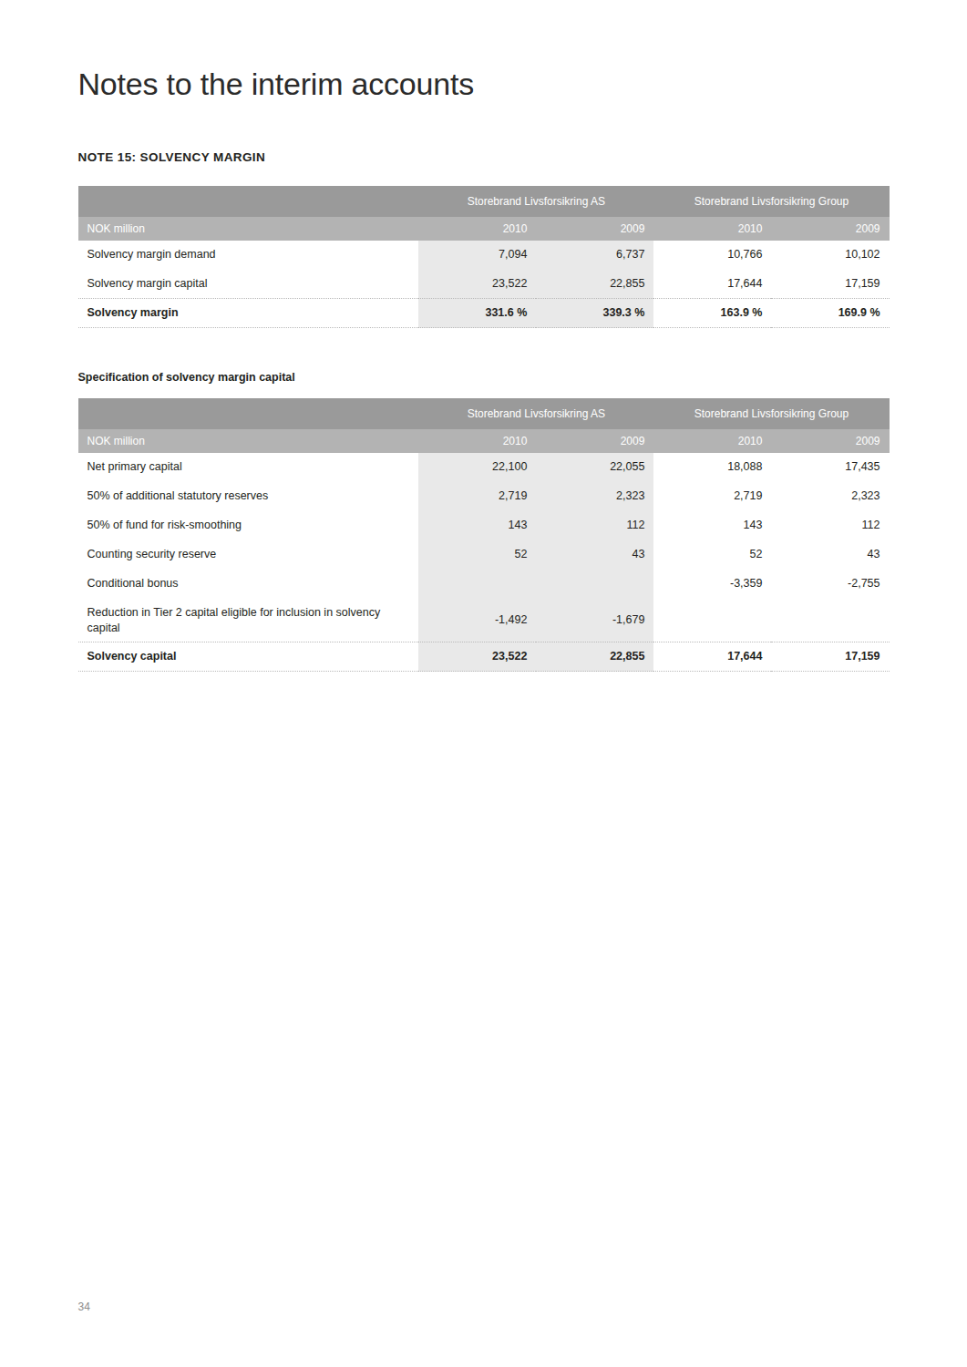Notes to the interim accounts
Note 15: Solvency margin
| | Storebrand Livsforsikring AS | Storebrand Livsforsikring Group |
| --- | --- | --- |
| NOK million | 2010 | 2009 | 2010 | 2009 |
| Solvency margin demand | 7,094 | 6,737 | 10,766 | 10,102 |
| Solvency margin capital | 23,522 | 22,855 | 17,644 | 17,159 |
| Solvency margin | 331.6 % | 339.3 % | 163.9 % | 169.9 % |
Specification of solvency margin capital
| | Storebrand Livsforsikring AS | Storebrand Livsforsikring Group |
| --- | --- | --- |
| NOK million | 2010 | 2009 | 2010 | 2009 |
| Net primary capital | 22,100 | 22,055 | 18,088 | 17,435 |
| 50% of additional statutory reserves | 2,719 | 2,323 | 2,719 | 2,323 |
| 50% of fund for risk-smoothing | 143 | 112 | 143 | 112 |
| Counting security reserve | 52 | 43 | 52 | 43 |
| Conditional bonus | | | -3,359 | -2,755 |
| Reduction in Tier 2 capital eligible for inclusion in solvency capital | -1,492 | -1,679 | | |
| Solvency capital | 23,522 | 22,855 | 17,644 | 17,159 |
34